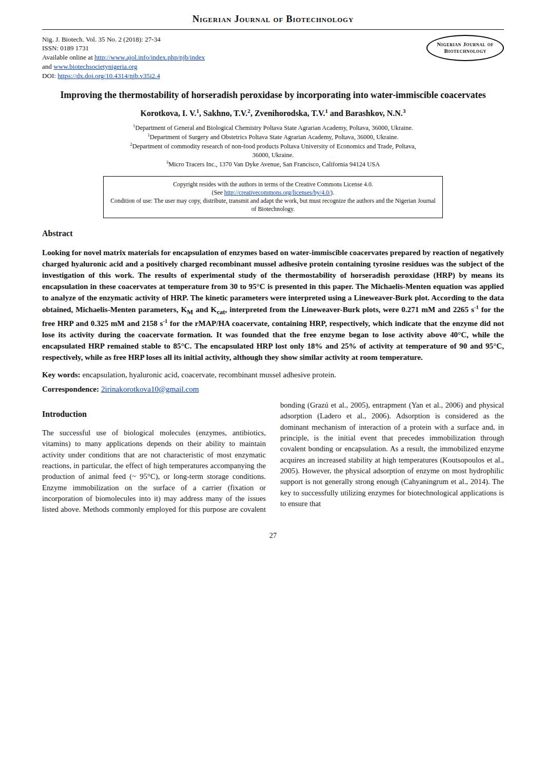Nigerian Journal of Biotechnology
Nig. J. Biotech. Vol. 35 No. 2 (2018): 27-34
ISSN: 0189 1731
Available online at http://www.ajol.info/index.php/njb/index
and www.biotechsocietynigeria.org
DOI: https://dx.doi.org/10.4314/njb.v35i2.4
Nigerian Journal of
Biotechnology
Improving the thermostability of horseradish peroxidase by incorporating into water-immiscible coacervates
Korotkova, I. V.1, Sakhno, T.V.2, Zvenihorodska, T.V.1 and Barashkov, N.N.3
1Department of General and Biological Chemistry Poltava State Agrarian Academy, Poltava, 36000, Ukraine.
1Department of Surgery and Obstetrics Poltava State Agrarian Academy, Poltava, 36000, Ukraine.
2Department of commodity research of non-food products Poltava University of Economics and Trade, Poltava,
36000, Ukraine.
3Micro Tracers Inc., 1370 Van Dyke Avenue, San Francisco, California 94124 USA
Copyright resides with the authors in terms of the Creative Commons License 4.0.
(See http://creativecommons.org/licenses/by/4.0/).
Condition of use: The user may copy, distribute, transmit and adapt the work, but must recognize the authors and the Nigerian Journal of Biotechnology.
Abstract
Looking for novel matrix materials for encapsulation of enzymes based on water-immiscible coacervates prepared by reaction of negatively charged hyaluronic acid and a positively charged recombinant mussel adhesive protein containing tyrosine residues was the subject of the investigation of this work. The results of experimental study of the thermostability of horseradish peroxidase (HRP) by means its encapsulation in these coacervates at temperature from 30 to 95°C is presented in this paper. The Michaelis-Menten equation was applied to analyze of the enzymatic activity of HRP. The kinetic parameters were interpreted using a Lineweaver-Burk plot. According to the data obtained, Michaelis-Menten parameters, KM and Kcat, interpreted from the Lineweaver-Burk plots, were 0.271 mM and 2265 s-1 for the free HRP and 0.325 mM and 2158 s-1 for the rMAP/HA coacervate, containing HRP, respectively, which indicate that the enzyme did not lose its activity during the coacervate formation. It was founded that the free enzyme began to lose activity above 40°C, while the encapsulated HRP remained stable to 85°C. The encapsulated HRP lost only 18% and 25% of activity at temperature of 90 and 95°C, respectively, while as free HRP loses all its initial activity, although they show similar activity at room temperature.
Key words: encapsulation, hyaluronic acid, coacervate, recombinant mussel adhesive protein.
Correspondence: 2irinakorotkova10@gmail.com
Introduction
The successful use of biological molecules (enzymes, antibiotics, vitamins) to many applications depends on their ability to maintain activity under conditions that are not characteristic of most enzymatic reactions, in particular, the effect of high temperatures accompanying the production of animal feed (~ 95°C), or long-term storage conditions. Enzyme immobilization on the surface of a carrier (fixation or incorporation of biomolecules into it) may address many of the issues listed above. Methods commonly employed for this purpose are covalent bonding (Grazú et al., 2005), entrapment (Yan et al., 2006) and physical adsorption (Ladero et al., 2006). Adsorption is considered as the dominant mechanism of interaction of a protein with a surface and, in principle, is the initial event that precedes immobilization through covalent bonding or encapsulation. As a result, the immobilized enzyme acquires an increased stability at high temperatures (Koutsopoulos et al., 2005). However, the physical adsorption of enzyme on most hydrophilic support is not generally strong enough (Cahyaningrum et al., 2014). The key to successfully utilizing enzymes for biotechnological applications is to ensure that
27